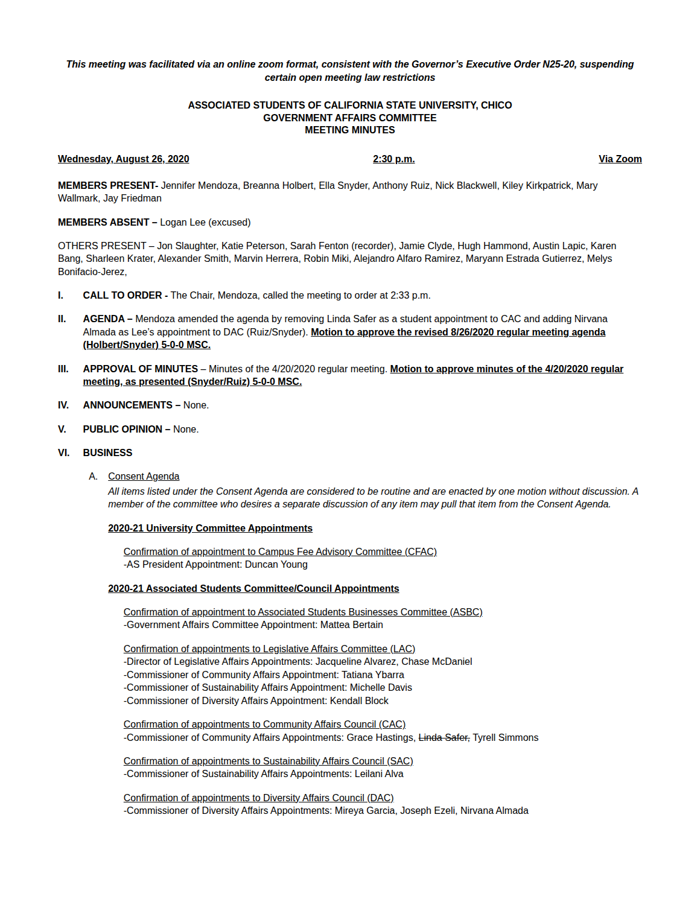This meeting was facilitated via an online zoom format, consistent with the Governor’s Executive Order N25-20, suspending certain open meeting law restrictions
ASSOCIATED STUDENTS OF CALIFORNIA STATE UNIVERSITY, CHICO
GOVERNMENT AFFAIRS COMMITTEE
MEETING MINUTES
Wednesday, August 26, 2020 2:30 p.m. Via Zoom
MEMBERS PRESENT- Jennifer Mendoza, Breanna Holbert, Ella Snyder, Anthony Ruiz, Nick Blackwell, Kiley Kirkpatrick, Mary Wallmark, Jay Friedman
MEMBERS ABSENT – Logan Lee (excused)
OTHERS PRESENT – Jon Slaughter, Katie Peterson, Sarah Fenton (recorder), Jamie Clyde, Hugh Hammond, Austin Lapic, Karen Bang, Sharleen Krater, Alexander Smith, Marvin Herrera, Robin Miki, Alejandro Alfaro Ramirez, Maryann Estrada Gutierrez, Melys Bonifacio-Jerez,
I. CALL TO ORDER - The Chair, Mendoza, called the meeting to order at 2:33 p.m.
II. AGENDA – Mendoza amended the agenda by removing Linda Safer as a student appointment to CAC and adding Nirvana Almada as Lee’s appointment to DAC (Ruiz/Snyder). Motion to approve the revised 8/26/2020 regular meeting agenda (Holbert/Snyder) 5-0-0 MSC.
III. APPROVAL OF MINUTES – Minutes of the 4/20/2020 regular meeting. Motion to approve minutes of the 4/20/2020 regular meeting, as presented (Snyder/Ruiz) 5-0-0 MSC.
IV. ANNOUNCEMENTS – None.
V. PUBLIC OPINION – None.
VI. BUSINESS
A. Consent Agenda
All items listed under the Consent Agenda are considered to be routine and are enacted by one motion without discussion. A member of the committee who desires a separate discussion of any item may pull that item from the Consent Agenda.
2020-21 University Committee Appointments
Confirmation of appointment to Campus Fee Advisory Committee (CFAC)
-AS President Appointment: Duncan Young
2020-21 Associated Students Committee/Council Appointments
Confirmation of appointment to Associated Students Businesses Committee (ASBC)
-Government Affairs Committee Appointment: Mattea Bertain
Confirmation of appointments to Legislative Affairs Committee (LAC)
-Director of Legislative Affairs Appointments: Jacqueline Alvarez, Chase McDaniel
-Commissioner of Community Affairs Appointment: Tatiana Ybarra
-Commissioner of Sustainability Affairs Appointment: Michelle Davis
-Commissioner of Diversity Affairs Appointment: Kendall Block
Confirmation of appointments to Community Affairs Council (CAC)
-Commissioner of Community Affairs Appointments: Grace Hastings, Linda Safer, Tyrell Simmons
Confirmation of appointments to Sustainability Affairs Council (SAC)
-Commissioner of Sustainability Affairs Appointments: Leilani Alva
Confirmation of appointments to Diversity Affairs Council (DAC)
-Commissioner of Diversity Affairs Appointments: Mireya Garcia, Joseph Ezeli, Nirvana Almada